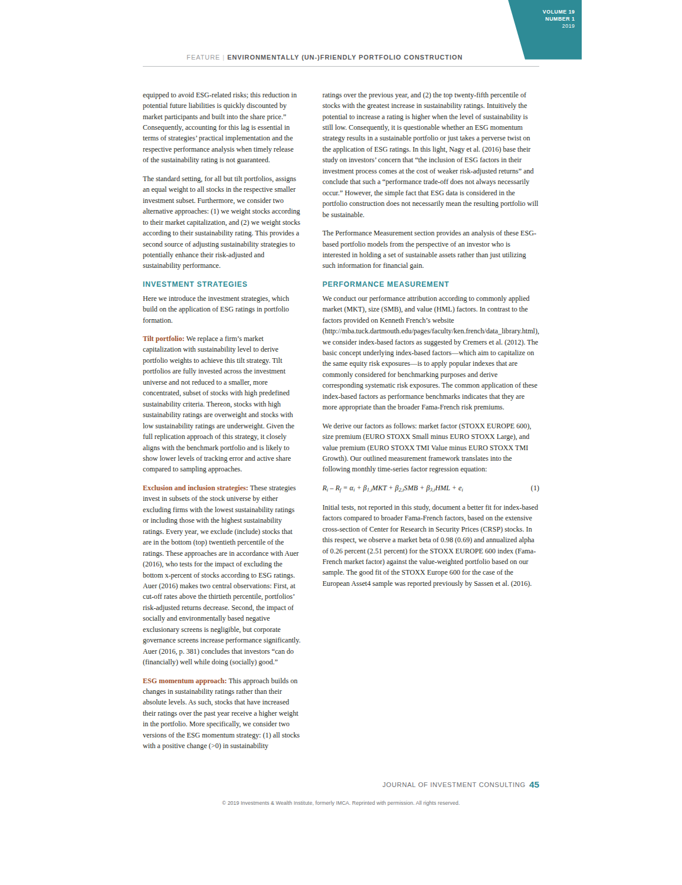Volume 19
Number 1
2019
Feature|Environmentally (Un-)Friendly Portfolio Construction
equipped to avoid ESG-related risks; this reduction in potential future liabilities is quickly discounted by market participants and built into the share price.” Consequently, accounting for this lag is essential in terms of strategies’ practical implementation and the respective performance analysis when timely release of the sustainability rating is not guaranteed.
The standard setting, for all but tilt portfolios, assigns an equal weight to all stocks in the respective smaller investment subset. Furthermore, we consider two alternative approaches: (1) we weight stocks according to their market capitalization, and (2) we weight stocks according to their sustainability rating. This provides a second source of adjusting sustainability strategies to potentially enhance their risk-adjusted and sustainability performance.
Investment Strategies
Here we introduce the investment strategies, which build on the application of ESG ratings in portfolio formation.
Tilt portfolio: We replace a firm’s market capitalization with sustainability level to derive portfolio weights to achieve this tilt strategy. Tilt portfolios are fully invested across the investment universe and not reduced to a smaller, more concentrated, subset of stocks with high predefined sustainability criteria. Thereon, stocks with high sustainability ratings are overweight and stocks with low sustainability ratings are underweight. Given the full replication approach of this strategy, it closely aligns with the benchmark portfolio and is likely to show lower levels of tracking error and active share compared to sampling approaches.
Exclusion and inclusion strategies: These strategies invest in subsets of the stock universe by either excluding firms with the lowest sustainability ratings or including those with the highest sustainability ratings. Every year, we exclude (include) stocks that are in the bottom (top) twentieth percentile of the ratings. These approaches are in accordance with Auer (2016), who tests for the impact of excluding the bottom x-percent of stocks according to ESG ratings. Auer (2016) makes two central observations: First, at cut-off rates above the thirtieth percentile, portfolios’ risk-adjusted returns decrease. Second, the impact of socially and environmentally based negative exclusionary screens is negligible, but corporate governance screens increase performance significantly. Auer (2016, p. 381) concludes that investors “can do (financially) well while doing (socially) good.”
ESG momentum approach: This approach builds on changes in sustainability ratings rather than their absolute levels. As such, stocks that have increased their ratings over the past year receive a higher weight in the portfolio. More specifically, we consider two versions of the ESG momentum strategy: (1) all stocks with a positive change (>0) in sustainability
ratings over the previous year, and (2) the top twenty-fifth percentile of stocks with the greatest increase in sustainability ratings. Intuitively the potential to increase a rating is higher when the level of sustainability is still low. Consequently, it is questionable whether an ESG momentum strategy results in a sustainable portfolio or just takes a perverse twist on the application of ESG ratings. In this light, Nagy et al. (2016) base their study on investors’ concern that “the inclusion of ESG factors in their investment process comes at the cost of weaker risk-adjusted returns” and conclude that such a “performance trade-off does not always necessarily occur.” However, the simple fact that ESG data is considered in the portfolio construction does not necessarily mean the resulting portfolio will be sustainable.
The Performance Measurement section provides an analysis of these ESG-based portfolio models from the perspective of an investor who is interested in holding a set of sustainable assets rather than just utilizing such information for financial gain.
Performance Measurement
We conduct our performance attribution according to commonly applied market (MKT), size (SMB), and value (HML) factors. In contrast to the factors provided on Kenneth French’s website (http://mba.tuck.dartmouth.edu/pages/faculty/ken.french/data_library.html), we consider index-based factors as suggested by Cremers et al. (2012). The basic concept underlying index-based factors—which aim to capitalize on the same equity risk exposures—is to apply popular indexes that are commonly considered for benchmarking purposes and derive corresponding systematic risk exposures. The common application of these index-based factors as performance benchmarks indicates that they are more appropriate than the broader Fama-French risk premiums.
We derive our factors as follows: market factor (STOXX EUROPE 600), size premium (EURO STOXX Small minus EURO STOXX Large), and value premium (EURO STOXX TMI Value minus EURO STOXX TMI Growth). Our outlined measurement framework translates into the following monthly time-series factor regression equation:
Ri – Rf = αi + β1,iMKT + β2,iSMB + β3,iHML + ei (1)
Initial tests, not reported in this study, document a better fit for index-based factors compared to broader Fama-French factors, based on the extensive cross-section of Center for Research in Security Prices (CRSP) stocks. In this respect, we observe a market beta of 0.98 (0.69) and annualized alpha of 0.26 percent (2.51 percent) for the STOXX EUROPE 600 index (Fama-French market factor) against the value-weighted portfolio based on our sample. The good fit of the STOXX Europe 600 for the case of the European Asset4 sample was reported previously by Sassen et al. (2016).
Journal of Investment Consulting45
© 2019 Investments & Wealth Institute, formerly IMCA. Reprinted with permission. All rights reserved.